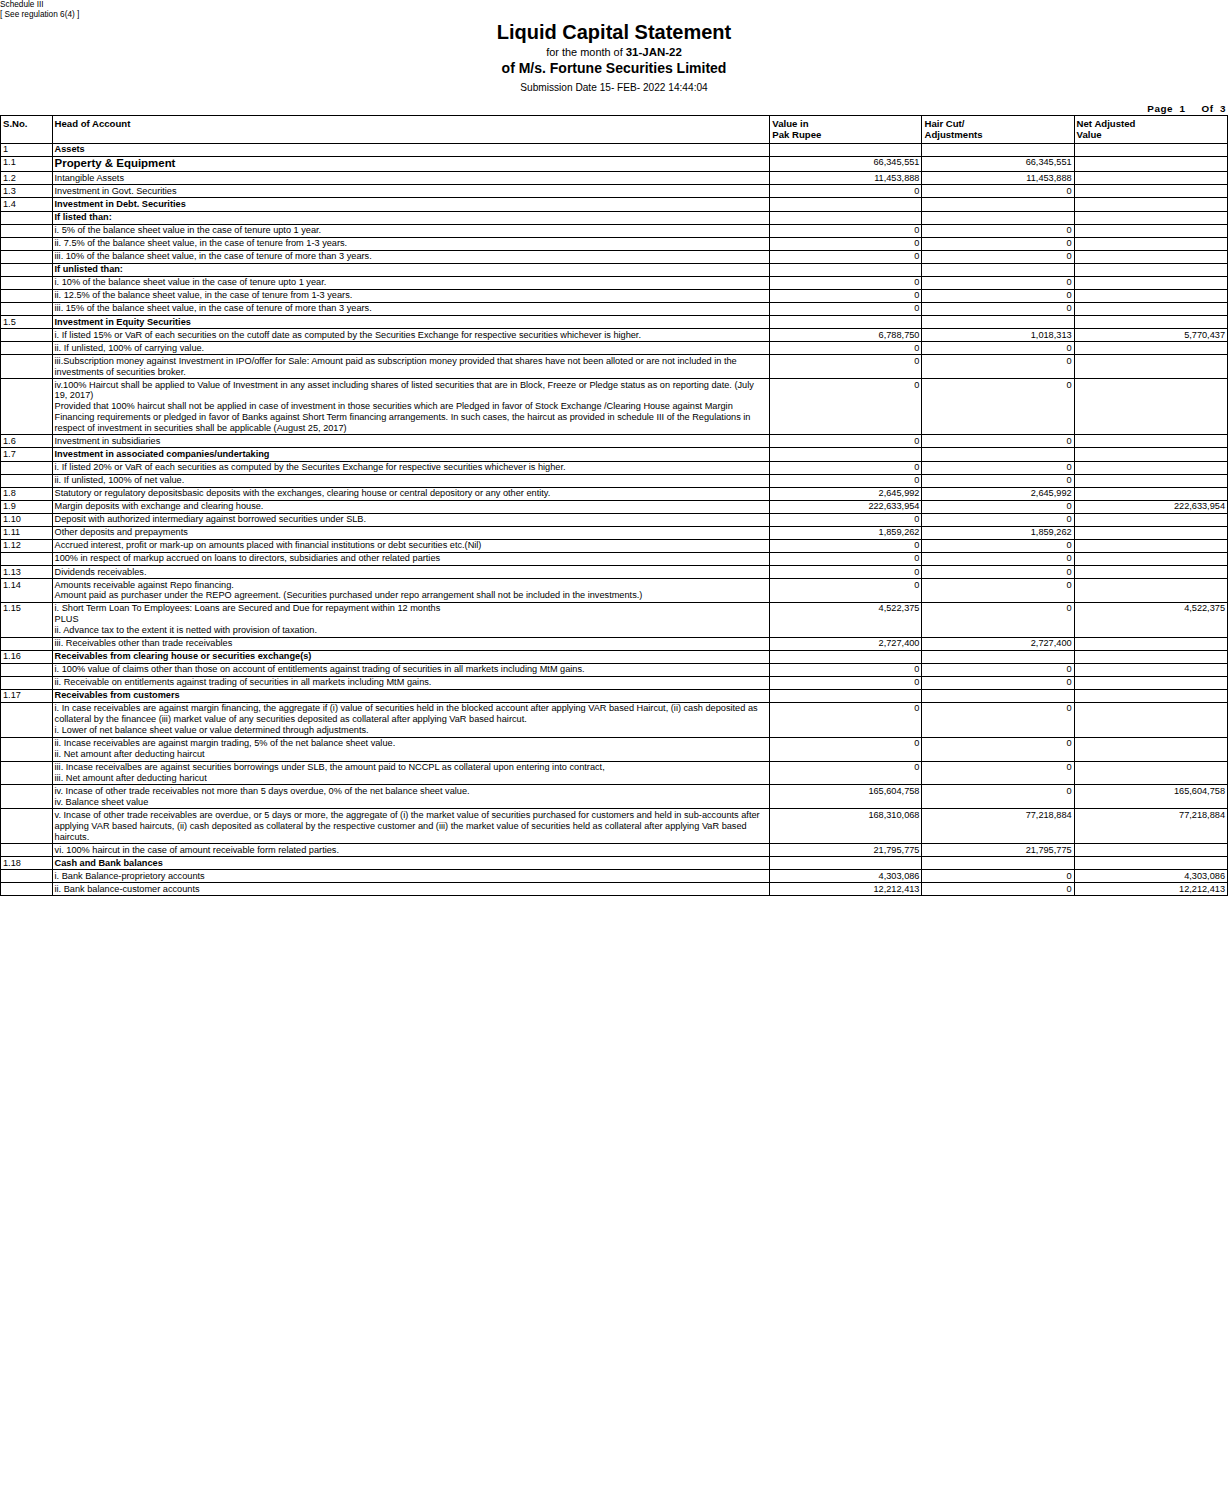Schedule III
[ See regulation 6(4) ]
Liquid Capital Statement
for the month of 31-JAN-22
of M/s. Fortune Securities Limited
Submission Date 15- FEB- 2022 14:44:04
Page 1 Of 3
| S.No. | Head of Account | Value in Pak Rupee | Hair Cut/ Adjustments | Net Adjusted Value |
| --- | --- | --- | --- | --- |
| 1 | Assets | | | |
| 1.1 | Property & Equipment | 66,345,551 | 66,345,551 | |
| 1.2 | Intangible Assets | 11,453,888 | 11,453,888 | |
| 1.3 | Investment in Govt. Securities | 0 | 0 | |
| 1.4 | Investment in Debt. Securities | | | |
| | If listed than: | | | |
| | i. 5% of the balance sheet value in the case of tenure upto 1 year. | 0 | 0 | |
| | ii. 7.5% of the balance sheet value, in the case of tenure from 1-3 years. | 0 | 0 | |
| | iii. 10% of the balance sheet value, in the case of tenure of more than 3 years. | 0 | 0 | |
| | If unlisted than: | | | |
| | i. 10% of the balance sheet value in the case of tenure upto 1 year. | 0 | 0 | |
| | ii. 12.5% of the balance sheet value, in the case of tenure from 1-3 years. | 0 | 0 | |
| | iii. 15% of the balance sheet value, in the case of tenure of more than 3 years. | 0 | 0 | |
| 1.5 | Investment in Equity Securities | | | |
| | i. If listed 15% or VaR of each securities on the cutoff date as computed by the Securities Exchange for respective securities whichever is higher. | 6,788,750 | 1,018,313 | 5,770,437 |
| | ii. If unlisted, 100% of carrying value. | 0 | 0 | |
| | iii.Subscription money against Investment in IPO/offer for Sale: Amount paid as subscription money provided that shares have not been alloted or are not included in the investments of securities broker. | 0 | 0 | |
| | iv.100% Haircut shall be applied to Value of Investment in any asset including shares of listed securities that are in Block, Freeze or Pledge status as on reporting date. (July 19, 2017) Provided that 100% haircut shall not be applied in case of investment in those securities which are Pledged in favor of Stock Exchange /Clearing House against Margin Financing requirements or pledged in favor of Banks against Short Term financing arrangements. In such cases, the haircut as provided in schedule III of the Regulations in respect of investment in securities shall be applicable (August 25, 2017) | 0 | 0 | |
| 1.6 | Investment in subsidiaries | 0 | 0 | |
| 1.7 | Investment in associated companies/undertaking | | | |
| | i. If listed 20% or VaR of each securities as computed by the Securites Exchange for respective securities whichever is higher. | 0 | 0 | |
| | ii. If unlisted, 100% of net value. | 0 | 0 | |
| 1.8 | Statutory or regulatory depositsbasic deposits with the exchanges, clearing house or central depository or any other entity. | 2,645,992 | 2,645,992 | |
| 1.9 | Margin deposits with exchange and clearing house. | 222,633,954 | 0 | 222,633,954 |
| 1.10 | Deposit with authorized intermediary against borrowed securities under SLB. | 0 | 0 | |
| 1.11 | Other deposits and prepayments | 1,859,262 | 1,859,262 | |
| 1.12 | Accrued interest, profit or mark-up on amounts placed with financial institutions or debt securities etc.(Nil) | 0 | 0 | |
| | 100% in respect of markup accrued on loans to directors, subsidiaries and other related parties | 0 | 0 | |
| 1.13 | Dividends receivables. | 0 | 0 | |
| 1.14 | Amounts receivable against Repo financing. Amount paid as purchaser under the REPO agreement. (Securities purchased under repo arrangement shall not be included in the investments.) | 0 | 0 | |
| 1.15 | i. Short Term Loan To Employees: Loans are Secured and Due for repayment within 12 months PLUS ii. Advance tax to the extent it is netted with provision of taxation. | 4,522,375 | 0 | 4,522,375 |
| | iii. Receivables other than trade receivables | 2,727,400 | 2,727,400 | |
| 1.16 | Receivables from clearing house or securities exchange(s) | | | |
| | i. 100% value of claims other than those on account of entitlements against trading of securities in all markets including MtM gains. | 0 | 0 | |
| | ii. Receivable on entitlements against trading of securities in all markets including MtM gains. | 0 | 0 | |
| 1.17 | Receivables from customers | | | |
| | i. In case receivables are against margin financing, the aggregate if (i) value of securities held in the blocked account after applying VAR based Haircut, (ii) cash deposited as collateral by the financee (iii) market value of any securities deposited as collateral after applying VaR based haircut. i. Lower of net balance sheet value or value determined through adjustments. | 0 | 0 | |
| | ii. Incase receivables are against margin trading, 5% of the net balance sheet value. ii. Net amount after deducting haircut | 0 | 0 | |
| | iii. Incase receivalbes are against securities borrowings under SLB, the amount paid to NCCPL as collateral upon entering into contract, iii. Net amount after deducting haricut | 0 | 0 | |
| | iv. Incase of other trade receivables not more than 5 days overdue, 0% of the net balance sheet value. iv. Balance sheet value | 165,604,758 | 0 | 165,604,758 |
| | v. Incase of other trade receivables are overdue, or 5 days or more, the aggregate of (i) the market value of securities purchased for customers and held in sub-accounts after applying VAR based haircuts, (ii) cash deposited as collateral by the respective customer and (iii) the market value of securities held as collateral after applying VaR based haircuts. | 168,310,068 | 77,218,884 | 77,218,884 |
| | vi. 100% haircut in the case of amount receivable form related parties. | 21,795,775 | 21,795,775 | |
| 1.18 | Cash and Bank balances | | | |
| | i. Bank Balance-proprietory accounts | 4,303,086 | 0 | 4,303,086 |
| | ii. Bank balance-customer accounts | 12,212,413 | 0 | 12,212,413 |